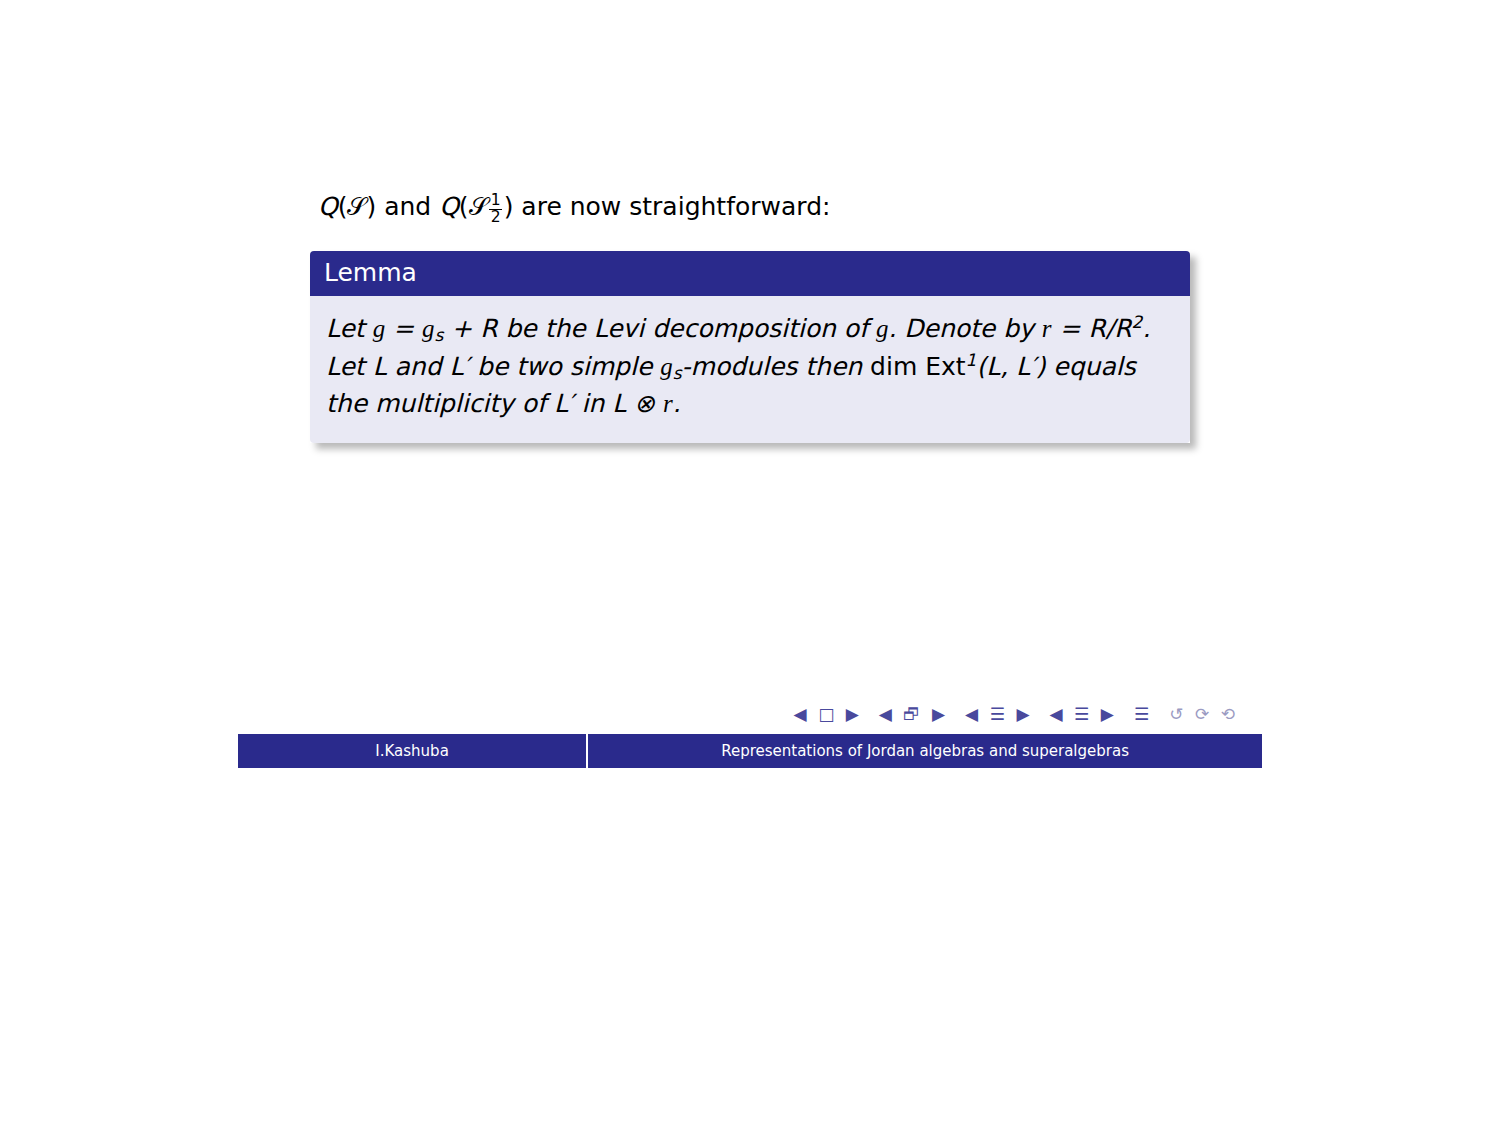Q(𝒮) and Q(𝒮 12) are now straightforward:
Lemma
Let g = gs + R be the Levi decomposition of g. Denote by r = R/R 2. Let L and L′ be two simple gs-modules then dim Ext 1(L, L′) equals the multiplicity of L′ in L ⊗ r.
◀ □ ▶ ◀ 🗗 ▶ ◀ ☰ ▶ ◀ ☰ ▶ ☰ ↺ ⟳ ⟲
I.Kashuba
Representations of Jordan algebras and superalgebras